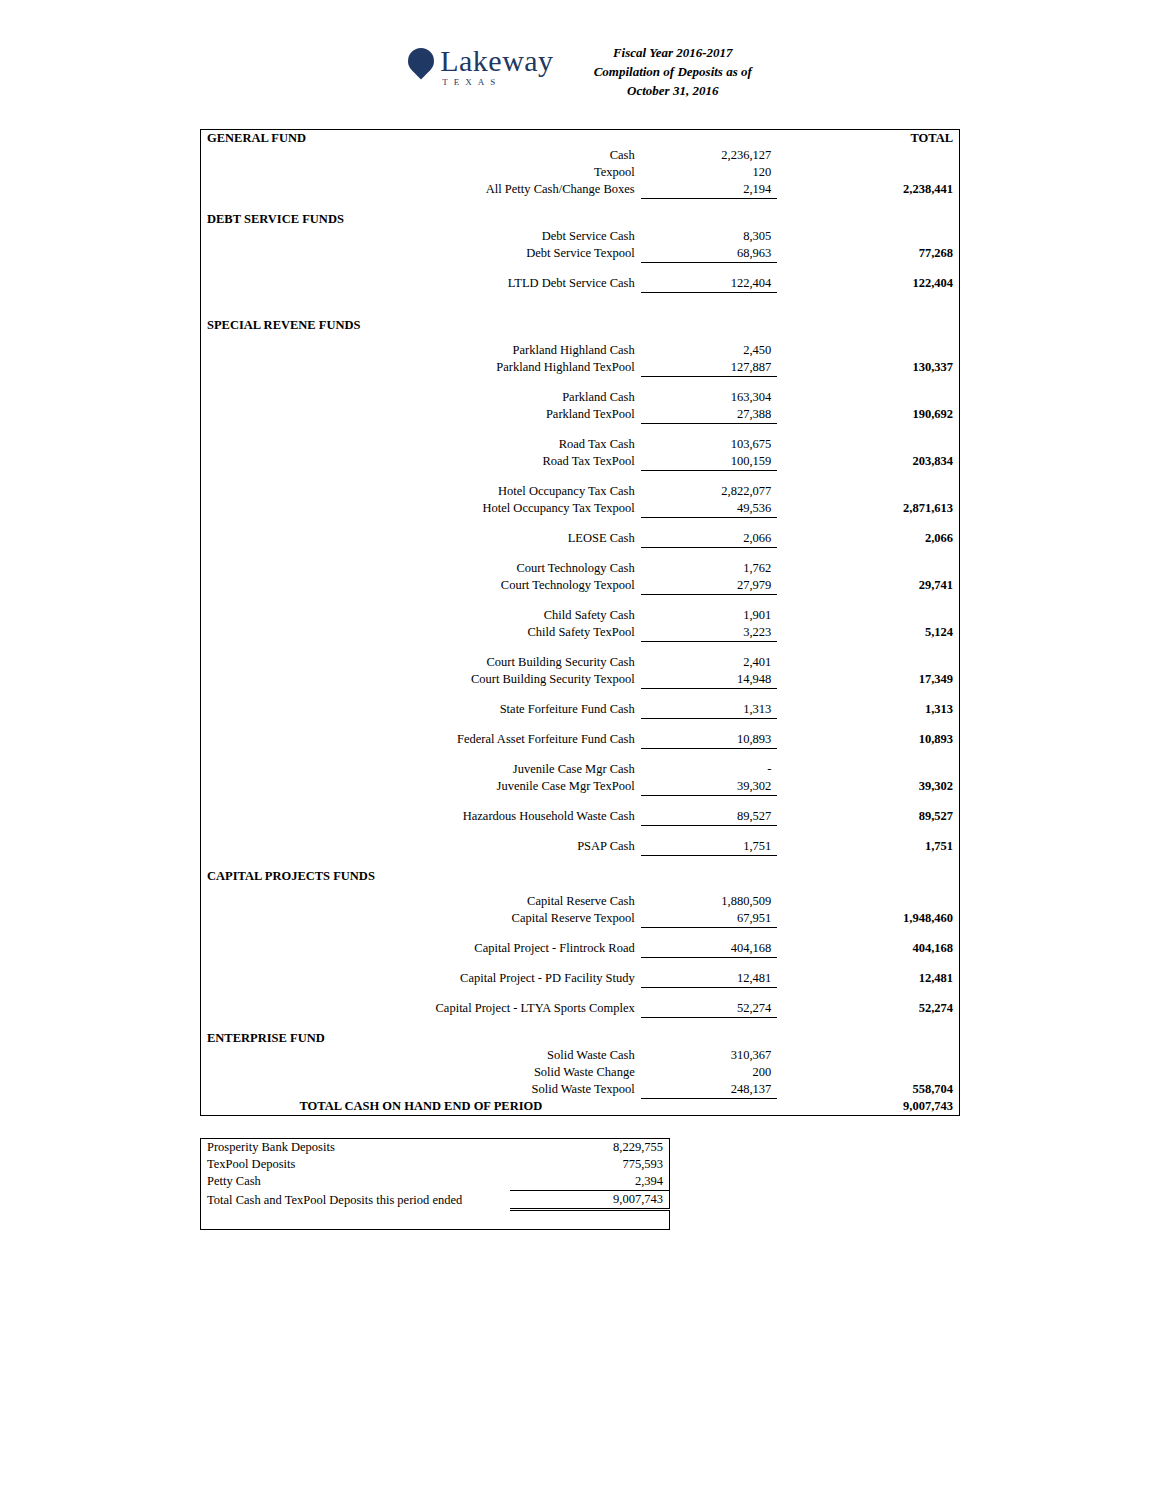Lakeway TEXAS
Fiscal Year 2016-2017
Compilation of Deposits as of
October 31, 2016
| GENERAL FUND | | TOTAL |
| Cash | 2,236,127 | |
| Texpool | 120 | |
| All Petty Cash/Change Boxes | 2,194 | 2,238,441 |
| DEBT SERVICE FUNDS | | |
| Debt Service Cash | 8,305 | |
| Debt Service Texpool | 68,963 | 77,268 |
| LTLD Debt Service Cash | 122,404 | 122,404 |
| SPECIAL REVENE FUNDS | | |
| Parkland Highland Cash | 2,450 | |
| Parkland Highland TexPool | 127,887 | 130,337 |
| Parkland Cash | 163,304 | |
| Parkland TexPool | 27,388 | 190,692 |
| Road Tax Cash | 103,675 | |
| Road Tax TexPool | 100,159 | 203,834 |
| Hotel Occupancy Tax Cash | 2,822,077 | |
| Hotel Occupancy Tax Texpool | 49,536 | 2,871,613 |
| LEOSE Cash | 2,066 | 2,066 |
| Court Technology Cash | 1,762 | |
| Court Technology Texpool | 27,979 | 29,741 |
| Child Safety Cash | 1,901 | |
| Child Safety TexPool | 3,223 | 5,124 |
| Court Building Security Cash | 2,401 | |
| Court Building Security Texpool | 14,948 | 17,349 |
| State Forfeiture Fund Cash | 1,313 | 1,313 |
| Federal Asset Forfeiture Fund Cash | 10,893 | 10,893 |
| Juvenile Case Mgr Cash | - | |
| Juvenile Case Mgr TexPool | 39,302 | 39,302 |
| Hazardous Household Waste Cash | 89,527 | 89,527 |
| PSAP Cash | 1,751 | 1,751 |
| CAPITAL PROJECTS FUNDS | | |
| Capital Reserve Cash | 1,880,509 | |
| Capital Reserve Texpool | 67,951 | 1,948,460 |
| Capital Project - Flintrock Road | 404,168 | 404,168 |
| Capital Project - PD Facility Study | 12,481 | 12,481 |
| Capital Project - LTYA Sports Complex | 52,274 | 52,274 |
| ENTERPRISE FUND | | |
| Solid Waste Cash | 310,367 | |
| Solid Waste Change | 200 | |
| Solid Waste Texpool | 248,137 | 558,704 |
| TOTAL CASH ON HAND END OF PERIOD | | 9,007,743 |
| Prosperity Bank Deposits | 8,229,755 |
| TexPool Deposits | 775,593 |
| Petty Cash | 2,394 |
| Total Cash and TexPool Deposits this period ended | 9,007,743 |